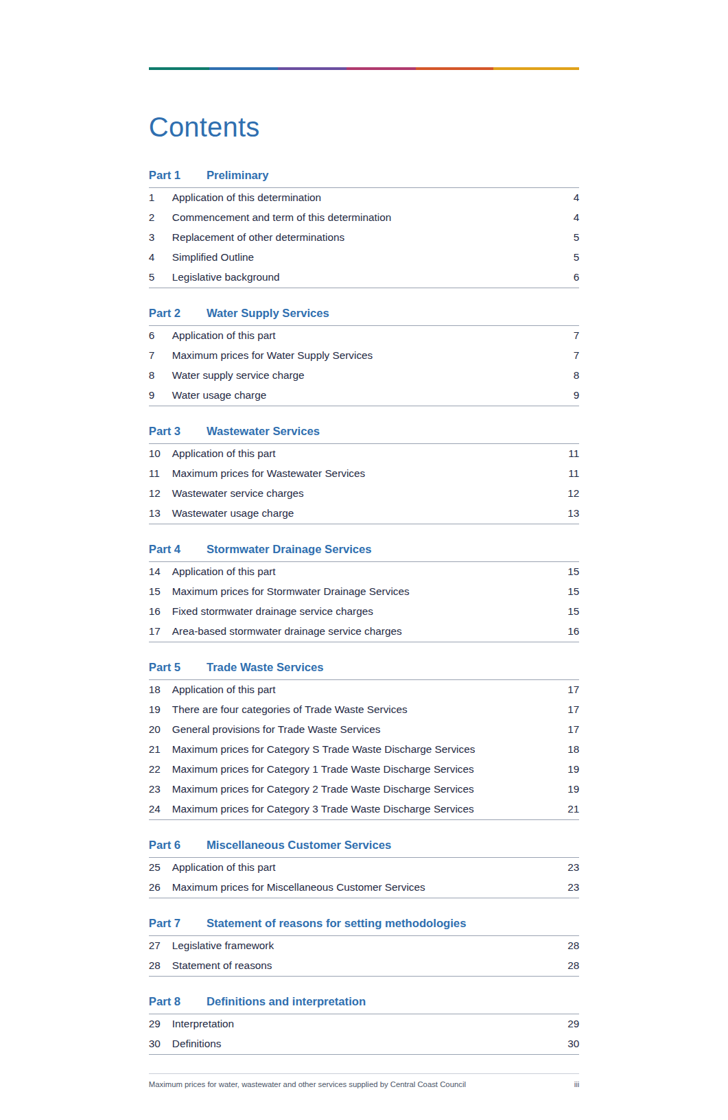Contents
Part 1 Preliminary
| 1 | Application of this determination | 4 |
| 2 | Commencement and term of this determination | 4 |
| 3 | Replacement of other determinations | 5 |
| 4 | Simplified Outline | 5 |
| 5 | Legislative background | 6 |
Part 2 Water Supply Services
| 6 | Application of this part | 7 |
| 7 | Maximum prices for Water Supply Services | 7 |
| 8 | Water supply service charge | 8 |
| 9 | Water usage charge | 9 |
Part 3 Wastewater Services
| 10 | Application of this part | 11 |
| 11 | Maximum prices for Wastewater Services | 11 |
| 12 | Wastewater service charges | 12 |
| 13 | Wastewater usage charge | 13 |
Part 4 Stormwater Drainage Services
| 14 | Application of this part | 15 |
| 15 | Maximum prices for Stormwater Drainage Services | 15 |
| 16 | Fixed stormwater drainage service charges | 15 |
| 17 | Area-based stormwater drainage service charges | 16 |
Part 5 Trade Waste Services
| 18 | Application of this part | 17 |
| 19 | There are four categories of Trade Waste Services | 17 |
| 20 | General provisions for Trade Waste Services | 17 |
| 21 | Maximum prices for Category S Trade Waste Discharge Services | 18 |
| 22 | Maximum prices for Category 1 Trade Waste Discharge Services | 19 |
| 23 | Maximum prices for Category 2 Trade Waste Discharge Services | 19 |
| 24 | Maximum prices for Category 3 Trade Waste Discharge Services | 21 |
Part 6 Miscellaneous Customer Services
| 25 | Application of this part | 23 |
| 26 | Maximum prices for Miscellaneous Customer Services | 23 |
Part 7 Statement of reasons for setting methodologies
| 27 | Legislative framework | 28 |
| 28 | Statement of reasons | 28 |
Part 8 Definitions and interpretation
| 29 | Interpretation | 29 |
| 30 | Definitions | 30 |
Maximum prices for water, wastewater and other services supplied by Central Coast Council iii